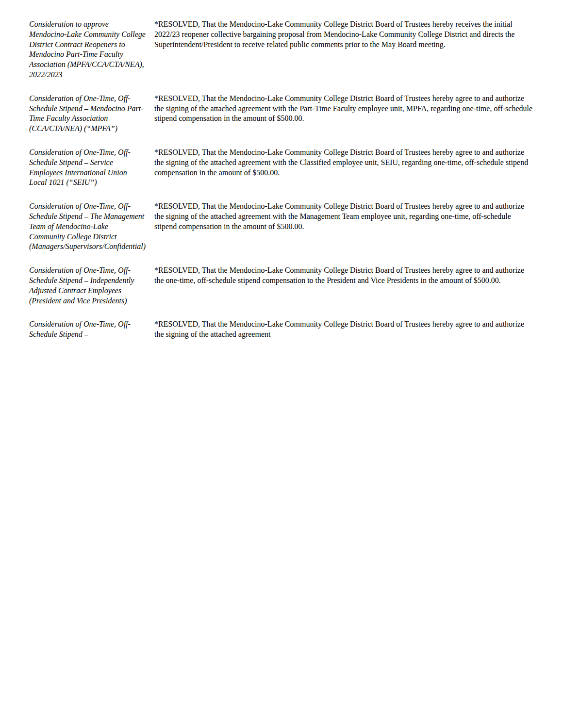| Consideration to approve Mendocino-Lake Community College District Contract Reopeners to Mendocino Part-Time Faculty Association (MPFA/CCA/CTA/NEA), 2022/2023 | *RESOLVED, That the Mendocino-Lake Community College District Board of Trustees hereby receives the initial 2022/23 reopener collective bargaining proposal from Mendocino-Lake Community College District and directs the Superintendent/President to receive related public comments prior to the May Board meeting. |
| Consideration of One-Time, Off-Schedule Stipend – Mendocino Part-Time Faculty Association (CCA/CTA/NEA) (“MPFA”) | *RESOLVED, That the Mendocino-Lake Community College District Board of Trustees hereby agree to and authorize the signing of the attached agreement with the Part-Time Faculty employee unit, MPFA, regarding one-time, off-schedule stipend compensation in the amount of $500.00. |
| Consideration of One-Time, Off-Schedule Stipend – Service Employees International Union Local 1021 (“SEIU”) | *RESOLVED, That the Mendocino-Lake Community College District Board of Trustees hereby agree to and authorize the signing of the attached agreement with the Classified employee unit, SEIU, regarding one-time, off-schedule stipend compensation in the amount of $500.00. |
| Consideration of One-Time, Off-Schedule Stipend – The Management Team of Mendocino-Lake Community College District (Managers/Supervisors/Confidential) | *RESOLVED, That the Mendocino-Lake Community College District Board of Trustees hereby agree to and authorize the signing of the attached agreement with the Management Team employee unit, regarding one-time, off-schedule stipend compensation in the amount of $500.00. |
| Consideration of One-Time, Off-Schedule Stipend – Independently Adjusted Contract Employees (President and Vice Presidents) | *RESOLVED, That the Mendocino-Lake Community College District Board of Trustees hereby agree to and authorize the one-time, off-schedule stipend compensation to the President and Vice Presidents in the amount of $500.00. |
| Consideration of One-Time, Off-Schedule Stipend – | *RESOLVED, That the Mendocino-Lake Community College District Board of Trustees hereby agree to and authorize the signing of the attached agreement |